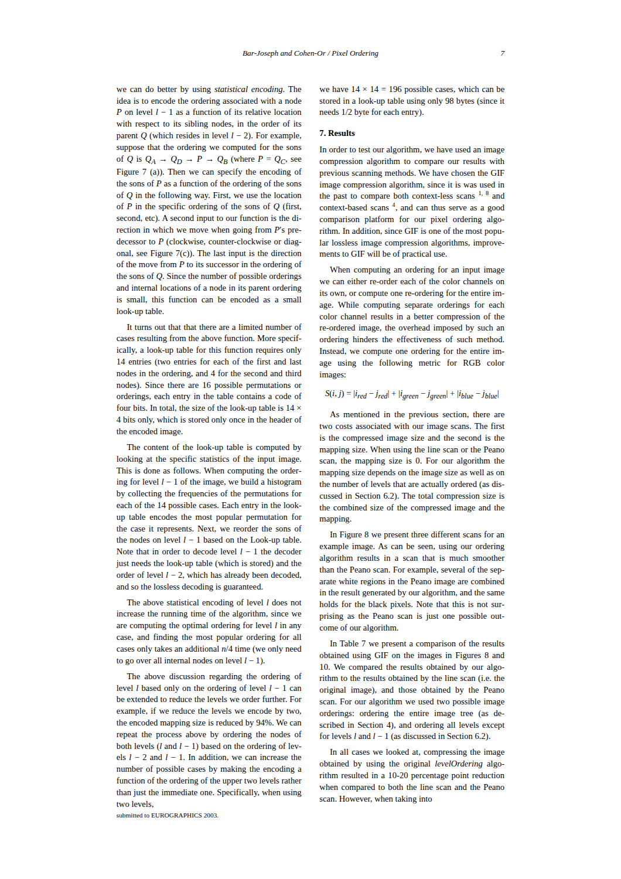Bar-Joseph and Cohen-Or / Pixel Ordering 7
we can do better by using statistical encoding. The idea is to encode the ordering associated with a node P on level l − 1 as a function of its relative location with respect to its sibling nodes, in the order of its parent Q (which resides in level l − 2). For example, suppose that the ordering we computed for the sons of Q is QA → QD → P → QB (where P = QC, see Figure 7 (a)). Then we can specify the encoding of the sons of P as a function of the ordering of the sons of Q in the following way. First, we use the location of P in the specific ordering of the sons of Q (first, second, etc). A second input to our function is the direction in which we move when going from P′s predecessor to P (clockwise, counter-clockwise or diagonal, see Figure 7(c)). The last input is the direction of the move from P to its successor in the ordering of the sons of Q. Since the number of possible orderings and internal locations of a node in its parent ordering is small, this function can be encoded as a small look-up table.
It turns out that that there are a limited number of cases resulting from the above function. More specifically, a look-up table for this function requires only 14 entries (two entries for each of the first and last nodes in the ordering, and 4 for the second and third nodes). Since there are 16 possible permutations or orderings, each entry in the table contains a code of four bits. In total, the size of the look-up table is 14 × 4 bits only, which is stored only once in the header of the encoded image.
The content of the look-up table is computed by looking at the specific statistics of the input image. This is done as follows. When computing the ordering for level l − 1 of the image, we build a histogram by collecting the frequencies of the permutations for each of the 14 possible cases. Each entry in the look-up table encodes the most popular permutation for the case it represents. Next, we reorder the sons of the nodes on level l − 1 based on the Look-up table. Note that in order to decode level l − 1 the decoder just needs the look-up table (which is stored) and the order of level l − 2, which has already been decoded, and so the lossless decoding is guaranteed.
The above statistical encoding of level l does not increase the running time of the algorithm, since we are computing the optimal ordering for level l in any case, and finding the most popular ordering for all cases only takes an additional n/4 time (we only need to go over all internal nodes on level l − 1).
The above discussion regarding the ordering of level l based only on the ordering of level l − 1 can be extended to reduce the levels we order further. For example, if we reduce the levels we encode by two, the encoded mapping size is reduced by 94%. We can repeat the process above by ordering the nodes of both levels (l and l − 1) based on the ordering of levels l − 2 and l − 1. In addition, we can increase the number of possible cases by making the encoding a function of the ordering of the upper two levels rather than just the immediate one. Specifically, when using two levels,
we have 14 × 14 = 196 possible cases, which can be stored in a look-up table using only 98 bytes (since it needs 1/2 byte for each entry).
7. Results
In order to test our algorithm, we have used an image compression algorithm to compare our results with previous scanning methods. We have chosen the GIF image compression algorithm, since it is was used in the past to compare both context-less scans 1, 8 and context-based scans 4, and can thus serve as a good comparison platform for our pixel ordering algorithm. In addition, since GIF is one of the most popular lossless image compression algorithms, improvements to GIF will be of practical use.
When computing an ordering for an input image we can either re-order each of the color channels on its own, or compute one re-ordering for the entire image. While computing separate orderings for each color channel results in a better compression of the re-ordered image, the overhead imposed by such an ordering hinders the effectiveness of such method. Instead, we compute one ordering for the entire image using the following metric for RGB color images:
S(i, j) = |ired − jred| + |igreen − jgreen| + |iblue − jblue|
As mentioned in the previous section, there are two costs associated with our image scans. The first is the compressed image size and the second is the mapping size. When using the line scan or the Peano scan, the mapping size is 0. For our algorithm the mapping size depends on the image size as well as on the number of levels that are actually ordered (as discussed in Section 6.2). The total compression size is the combined size of the compressed image and the mapping.
In Figure 8 we present three different scans for an example image. As can be seen, using our ordering algorithm results in a scan that is much smoother than the Peano scan. For example, several of the separate white regions in the Peano image are combined in the result generated by our algorithm, and the same holds for the black pixels. Note that this is not surprising as the Peano scan is just one possible outcome of our algorithm.
In Table 7 we present a comparison of the results obtained using GIF on the images in Figures 8 and 10. We compared the results obtained by our algorithm to the results obtained by the line scan (i.e. the original image), and those obtained by the Peano scan. For our algorithm we used two possible image orderings: ordering the entire image tree (as described in Section 4), and ordering all levels except for levels l and l − 1 (as discussed in Section 6.2).
In all cases we looked at, compressing the image obtained by using the original levelOrdering algorithm resulted in a 10-20 percentage point reduction when compared to both the line scan and the Peano scan. However, when taking into
submitted to EUROGRAPHICS 2003.